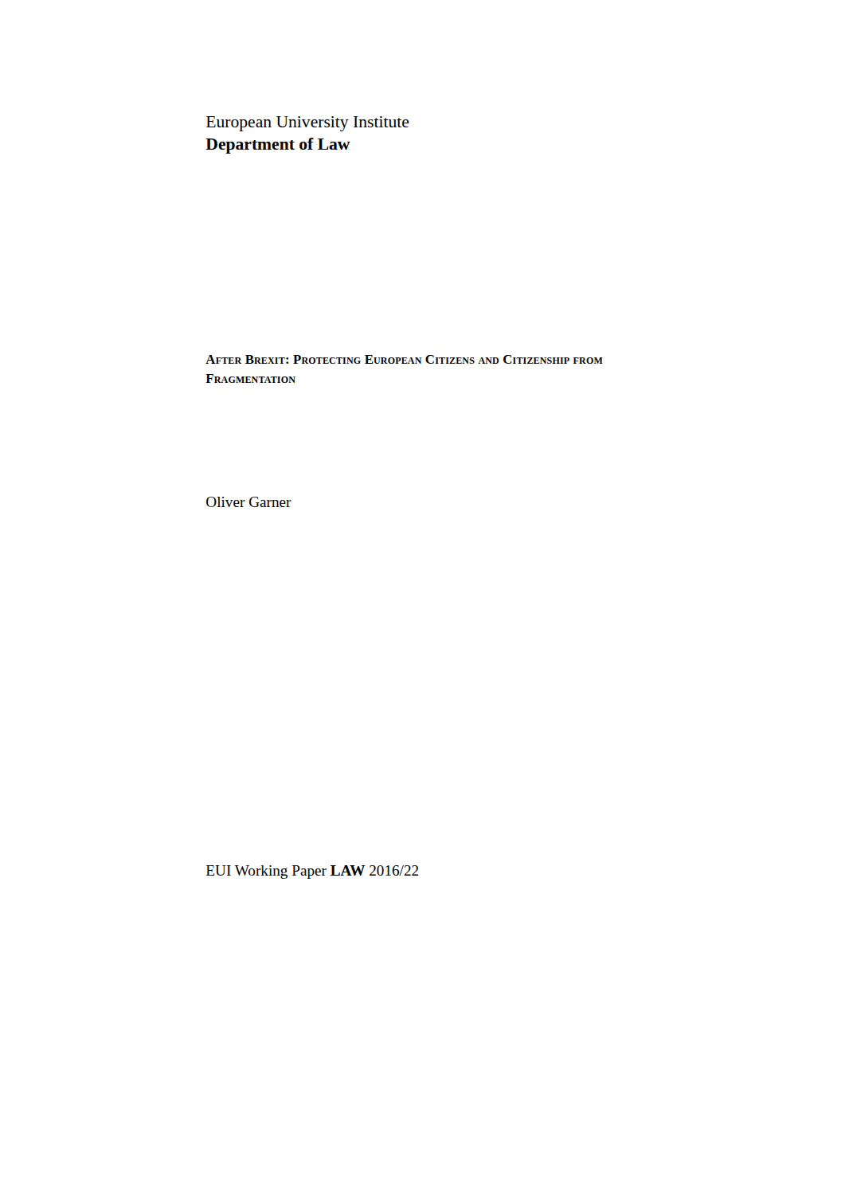European University Institute
Department of Law
After Brexit: Protecting European Citizens and Citizenship from Fragmentation
Oliver Garner
EUI Working Paper LAW 2016/22